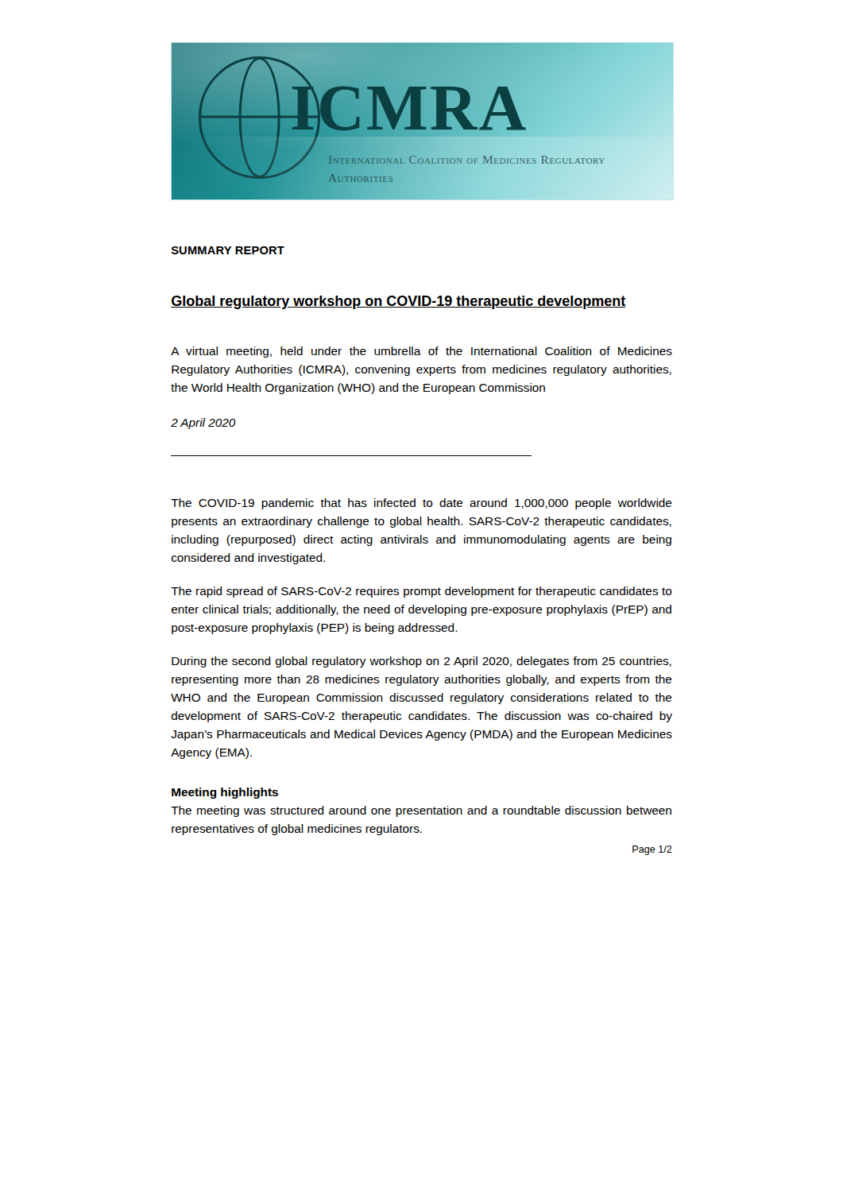ICMRA
International Coalition of Medicines Regulatory Authorities
SUMMARY REPORT
Global regulatory workshop on COVID-19 therapeutic development
A virtual meeting, held under the umbrella of the International Coalition of Medicines Regulatory Authorities (ICMRA), convening experts from medicines regulatory authorities, the World Health Organization (WHO) and the European Commission
2 April 2020
The COVID-19 pandemic that has infected to date around 1,000,000 people worldwide presents an extraordinary challenge to global health. SARS-CoV-2 therapeutic candidates, including (repurposed) direct acting antivirals and immunomodulating agents are being considered and investigated.
The rapid spread of SARS-CoV-2 requires prompt development for therapeutic candidates to enter clinical trials; additionally, the need of developing pre-exposure prophylaxis (PrEP) and post-exposure prophylaxis (PEP) is being addressed.
During the second global regulatory workshop on 2 April 2020, delegates from 25 countries, representing more than 28 medicines regulatory authorities globally, and experts from the WHO and the European Commission discussed regulatory considerations related to the development of SARS-CoV-2 therapeutic candidates. The discussion was co-chaired by Japan’s Pharmaceuticals and Medical Devices Agency (PMDA) and the European Medicines Agency (EMA).
Meeting highlights
The meeting was structured around one presentation and a roundtable discussion between representatives of global medicines regulators.
Page 1/2